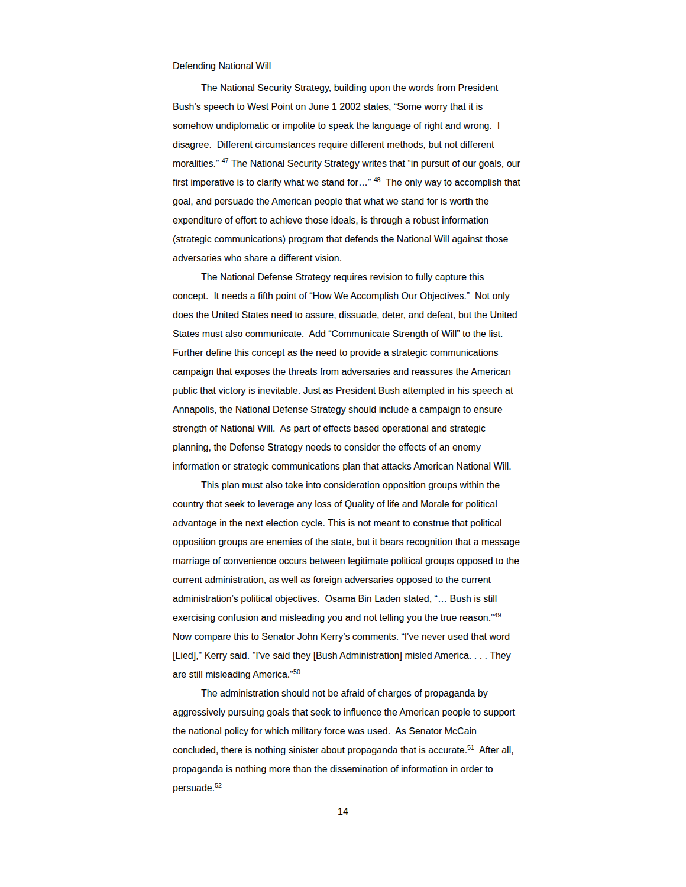Defending National Will
The National Security Strategy, building upon the words from President Bush’s speech to West Point on June 1 2002 states, “Some worry that it is somehow undiplomatic or impolite to speak the language of right and wrong. I disagree. Different circumstances require different methods, but not different moralities.” 47 The National Security Strategy writes that “in pursuit of our goals, our first imperative is to clarify what we stand for…” 48 The only way to accomplish that goal, and persuade the American people that what we stand for is worth the expenditure of effort to achieve those ideals, is through a robust information (strategic communications) program that defends the National Will against those adversaries who share a different vision.
The National Defense Strategy requires revision to fully capture this concept. It needs a fifth point of “How We Accomplish Our Objectives.” Not only does the United States need to assure, dissuade, deter, and defeat, but the United States must also communicate. Add “Communicate Strength of Will” to the list. Further define this concept as the need to provide a strategic communications campaign that exposes the threats from adversaries and reassures the American public that victory is inevitable. Just as President Bush attempted in his speech at Annapolis, the National Defense Strategy should include a campaign to ensure strength of National Will. As part of effects based operational and strategic planning, the Defense Strategy needs to consider the effects of an enemy information or strategic communications plan that attacks American National Will.
This plan must also take into consideration opposition groups within the country that seek to leverage any loss of Quality of life and Morale for political advantage in the next election cycle. This is not meant to construe that political opposition groups are enemies of the state, but it bears recognition that a message marriage of convenience occurs between legitimate political groups opposed to the current administration, as well as foreign adversaries opposed to the current administration’s political objectives. Osama Bin Laden stated, “… Bush is still exercising confusion and misleading you and not telling you the true reason.”49 Now compare this to Senator John Kerry’s comments. “I've never used that word [Lied]," Kerry said. "I've said they [Bush Administration] misled America. . . . They are still misleading America."50
The administration should not be afraid of charges of propaganda by aggressively pursuing goals that seek to influence the American people to support the national policy for which military force was used. As Senator McCain concluded, there is nothing sinister about propaganda that is accurate.51 After all, propaganda is nothing more than the dissemination of information in order to persuade.52
14